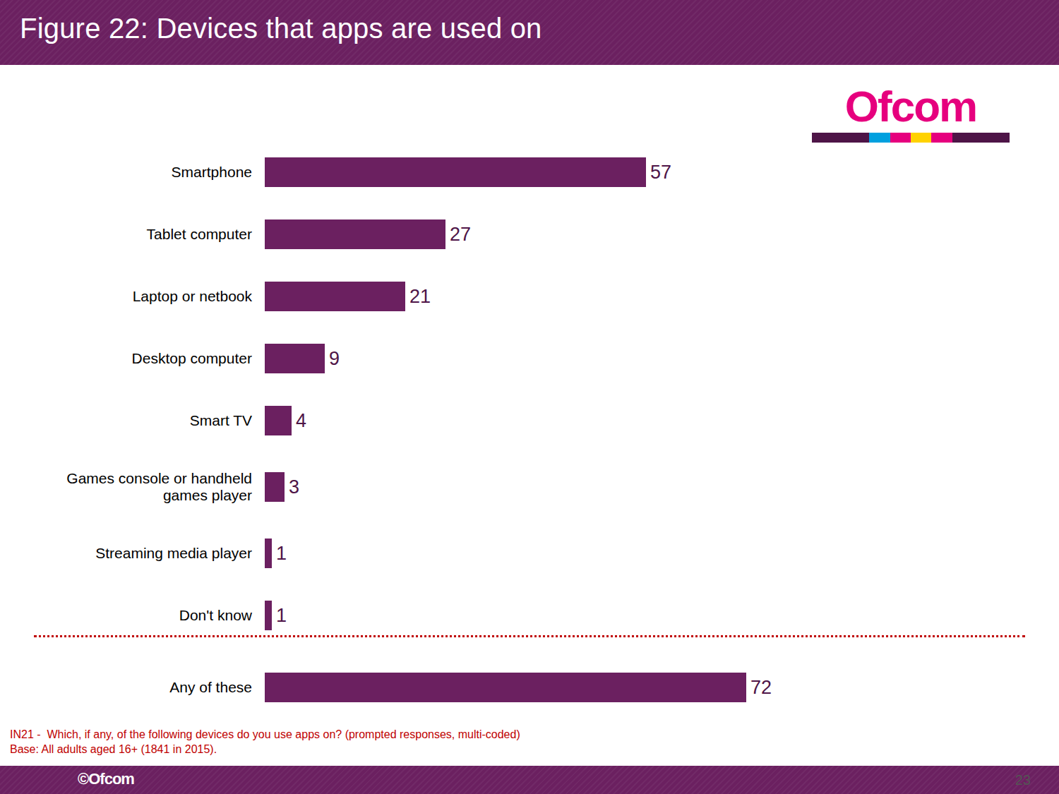Figure 22: Devices that apps are used on
Ofcom
Smartphone
57
Tablet computer
27
Laptop or netbook
21
Desktop computer
9
Smart TV
4
Games console or handheld
games player
3
Streaming media player
1
Don't know
1
Any of these
72
IN21 - Which, if any, of the following devices do you use apps on? (prompted responses, multi-coded)
Base: All adults aged 16+ (1841 in 2015).
©Ofcom
23